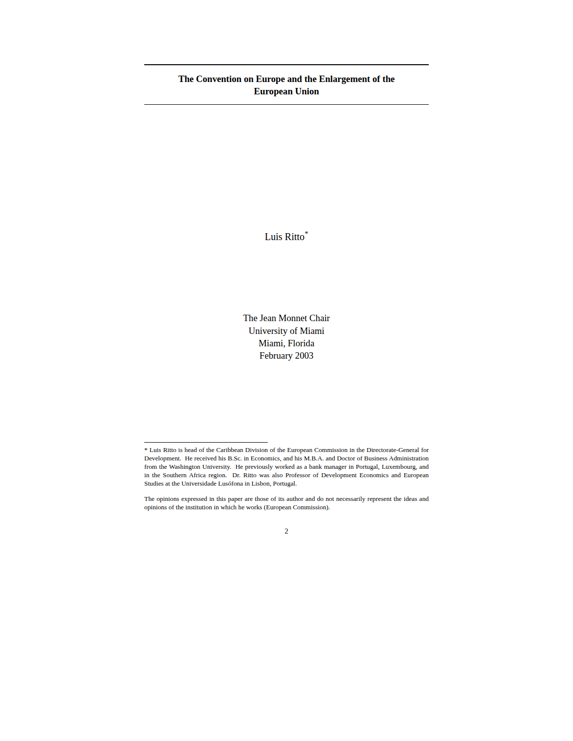The Convention on Europe and the Enlargement of the
European Union
Luis Ritto*
The Jean Monnet Chair
University of Miami
Miami, Florida
February 2003
* Luis Ritto is head of the Caribbean Division of the European Commission in the Directorate-General for Development. He received his B.Sc. in Economics, and his M.B.A. and Doctor of Business Administration from the Washington University. He previously worked as a bank manager in Portugal, Luxembourg, and in the Southern Africa region. Dr. Ritto was also Professor of Development Economics and European Studies at the Universidade Lusófona in Lisbon, Portugal.
The opinions expressed in this paper are those of its author and do not necessarily represent the ideas and opinions of the institution in which he works (European Commission).
2